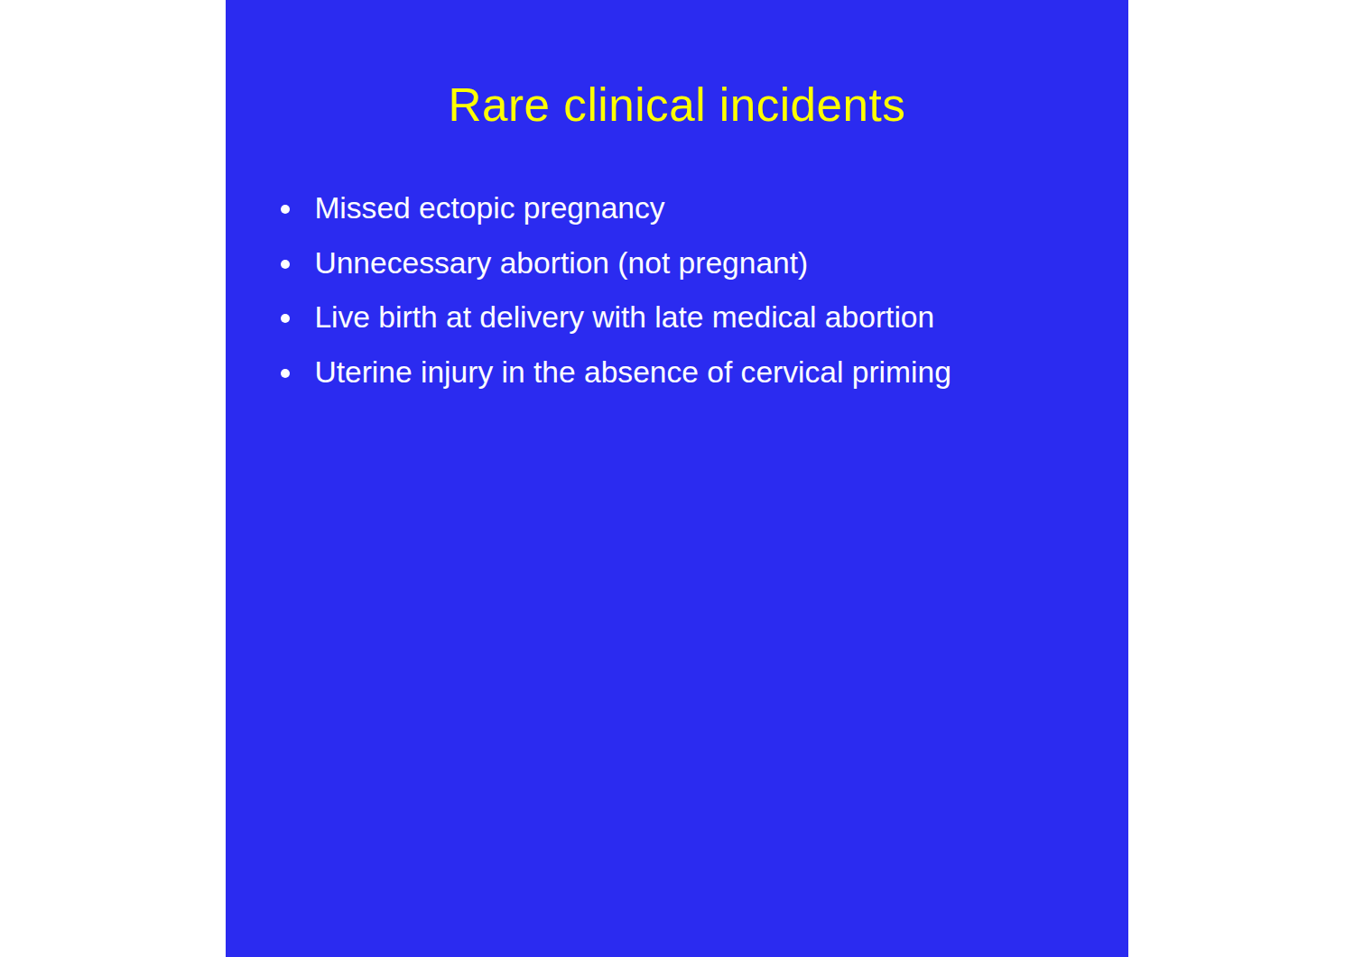Rare clinical incidents
Missed ectopic pregnancy
Unnecessary abortion (not pregnant)
Live birth at delivery with late medical abortion
Uterine injury in the absence of cervical priming